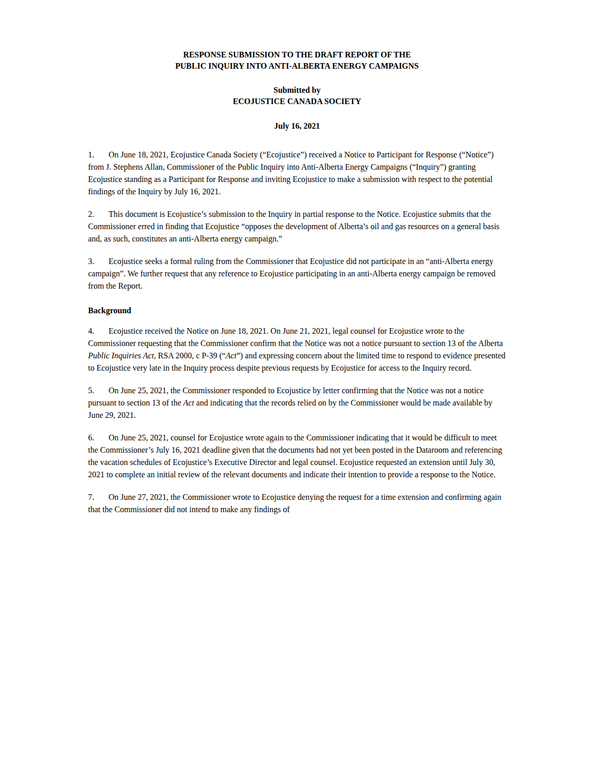Response Submission to the Draft Report of the
Public Inquiry into Anti-Alberta Energy Campaigns
Submitted by Ecojustice Canada Society
July 16, 2021
1. On June 18, 2021, Ecojustice Canada Society (“Ecojustice”) received a Notice to Participant for Response (“Notice”) from J. Stephens Allan, Commissioner of the Public Inquiry into Anti-Alberta Energy Campaigns (“Inquiry”) granting Ecojustice standing as a Participant for Response and inviting Ecojustice to make a submission with respect to the potential findings of the Inquiry by July 16, 2021.
2. This document is Ecojustice’s submission to the Inquiry in partial response to the Notice. Ecojustice submits that the Commissioner erred in finding that Ecojustice “opposes the development of Alberta’s oil and gas resources on a general basis and, as such, constitutes an anti-Alberta energy campaign.”
3. Ecojustice seeks a formal ruling from the Commissioner that Ecojustice did not participate in an “anti-Alberta energy campaign”. We further request that any reference to Ecojustice participating in an anti-Alberta energy campaign be removed from the Report.
Background
4. Ecojustice received the Notice on June 18, 2021. On June 21, 2021, legal counsel for Ecojustice wrote to the Commissioner requesting that the Commissioner confirm that the Notice was not a notice pursuant to section 13 of the Alberta Public Inquiries Act, RSA 2000, c P-39 (“Act”) and expressing concern about the limited time to respond to evidence presented to Ecojustice very late in the Inquiry process despite previous requests by Ecojustice for access to the Inquiry record.
5. On June 25, 2021, the Commissioner responded to Ecojustice by letter confirming that the Notice was not a notice pursuant to section 13 of the Act and indicating that the records relied on by the Commissioner would be made available by June 29, 2021.
6. On June 25, 2021, counsel for Ecojustice wrote again to the Commissioner indicating that it would be difficult to meet the Commissioner’s July 16, 2021 deadline given that the documents had not yet been posted in the Dataroom and referencing the vacation schedules of Ecojustice’s Executive Director and legal counsel. Ecojustice requested an extension until July 30, 2021 to complete an initial review of the relevant documents and indicate their intention to provide a response to the Notice.
7. On June 27, 2021, the Commissioner wrote to Ecojustice denying the request for a time extension and confirming again that the Commissioner did not intend to make any findings of